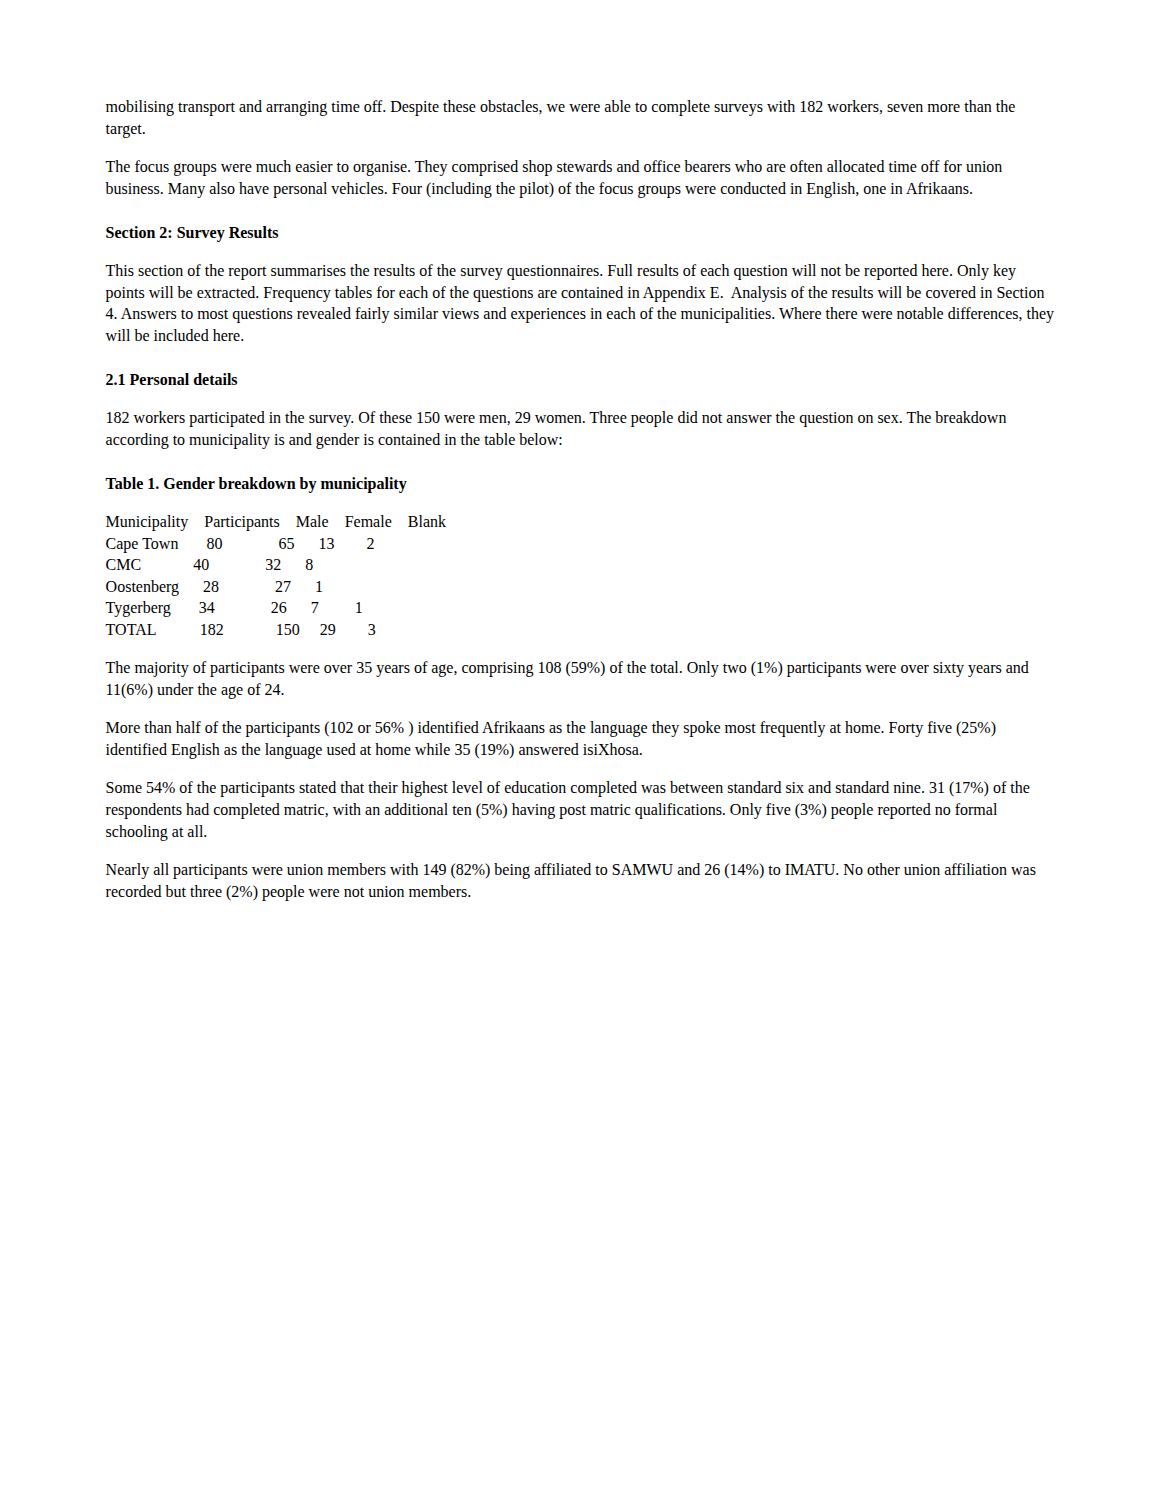mobilising transport and arranging time off. Despite these obstacles, we were able to complete surveys with 182 workers, seven more than the target.
The focus groups were much easier to organise. They comprised shop stewards and office bearers who are often allocated time off for union business. Many also have personal vehicles. Four (including the pilot) of the focus groups were conducted in English, one in Afrikaans.
Section 2: Survey Results
This section of the report summarises the results of the survey questionnaires. Full results of each question will not be reported here. Only key points will be extracted. Frequency tables for each of the questions are contained in Appendix E. Analysis of the results will be covered in Section 4. Answers to most questions revealed fairly similar views and experiences in each of the municipalities. Where there were notable differences, they will be included here.
2.1 Personal details
182 workers participated in the survey. Of these 150 were men, 29 women. Three people did not answer the question on sex. The breakdown according to municipality is and gender is contained in the table below:
Table 1. Gender breakdown by municipality
Municipality    Participants    Male    Female    Blank
Cape Town       80              65      13        2
CMC             40              32      8
Oostenberg      28              27      1
Tygerberg       34              26      7         1
TOTAL           182             150     29        3
The majority of participants were over 35 years of age, comprising 108 (59%) of the total. Only two (1%) participants were over sixty years and 11(6%) under the age of 24.
More than half of the participants (102 or 56% ) identified Afrikaans as the language they spoke most frequently at home. Forty five (25%) identified English as the language used at home while 35 (19%) answered isiXhosa.
Some 54% of the participants stated that their highest level of education completed was between standard six and standard nine. 31 (17%) of the respondents had completed matric, with an additional ten (5%) having post matric qualifications. Only five (3%) people reported no formal schooling at all.
Nearly all participants were union members with 149 (82%) being affiliated to SAMWU and 26 (14%) to IMATU. No other union affiliation was recorded but three (2%) people were not union members.